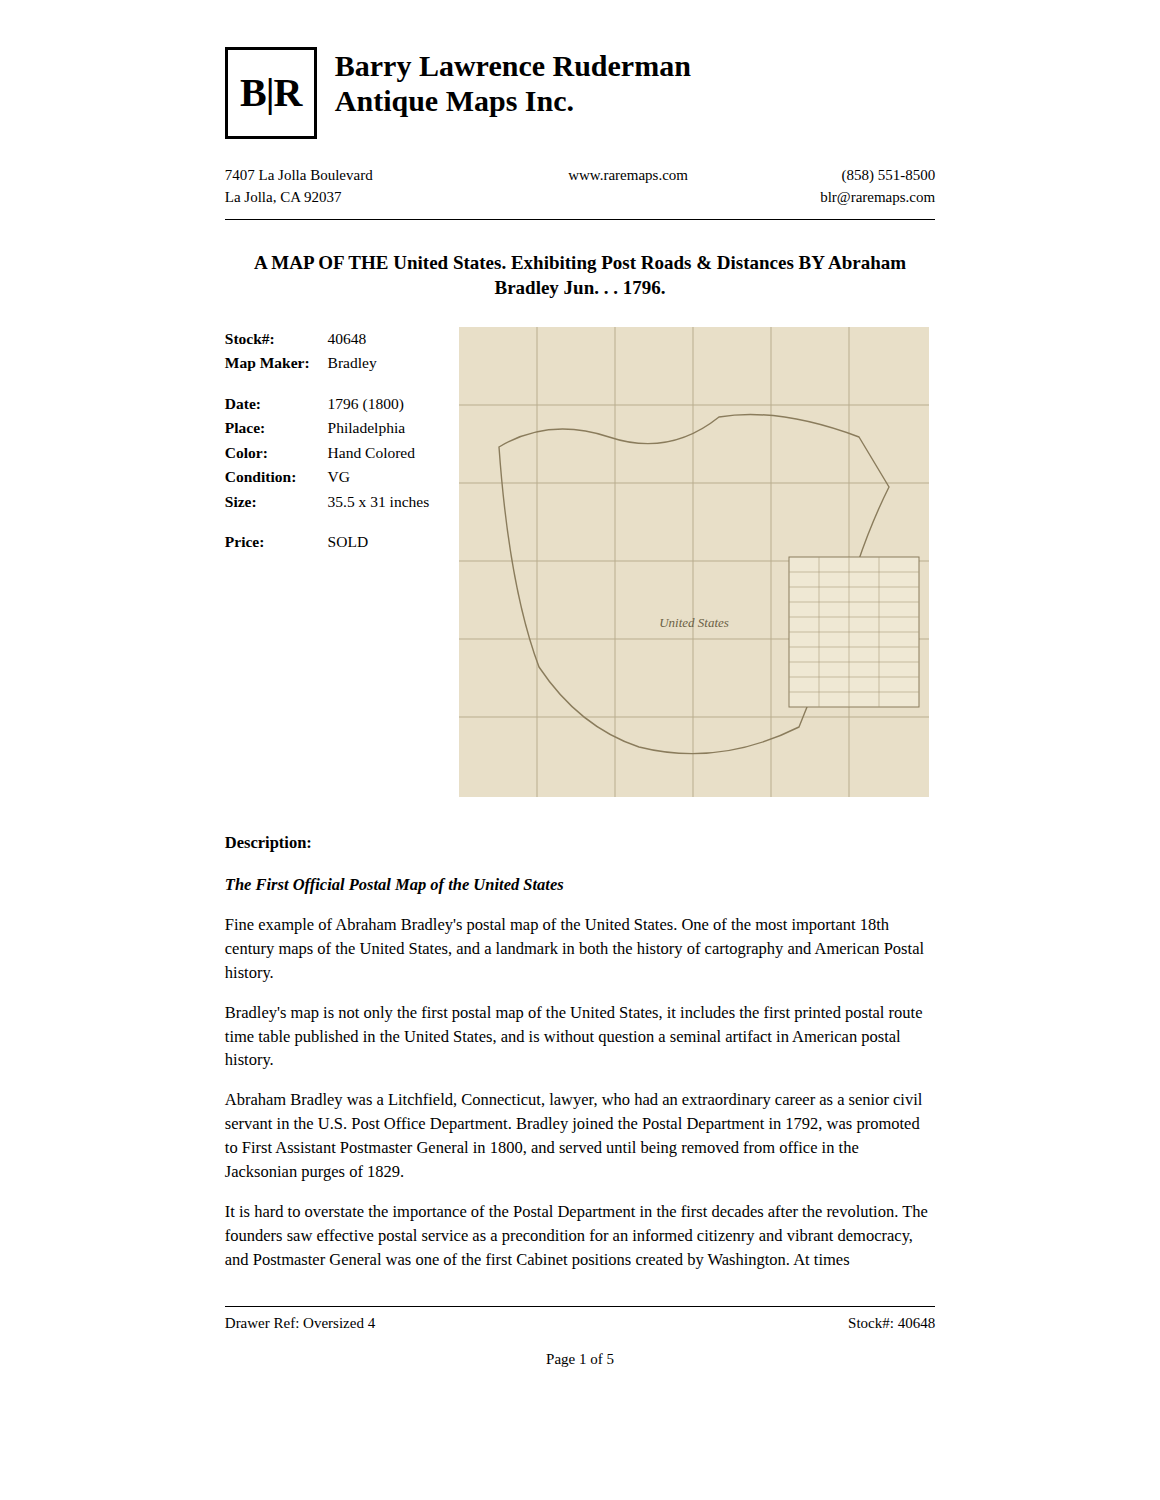B|R
Barry Lawrence Ruderman
Antique Maps Inc.
7407 La Jolla Boulevard
La Jolla, CA 92037
www.raremaps.com
(858) 551-8500
blr@raremaps.com
A MAP OF THE United States. Exhibiting Post Roads & Distances BY Abraham Bradley Jun. . . 1796.
| Stock#: | 40648 |
| Map Maker: | Bradley |
| Date: | 1796 (1800) |
| Place: | Philadelphia |
| Color: | Hand Colored |
| Condition: | VG |
| Size: | 35.5 x 31 inches |
| Price: | SOLD |
Description:
The First Official Postal Map of the United States
Fine example of Abraham Bradley's postal map of the United States. One of the most important 18th century maps of the United States, and a landmark in both the history of cartography and American Postal history.
Bradley's map is not only the first postal map of the United States, it includes the first printed postal route time table published in the United States, and is without question a seminal artifact in American postal history.
Abraham Bradley was a Litchfield, Connecticut, lawyer, who had an extraordinary career as a senior civil servant in the U.S. Post Office Department. Bradley joined the Postal Department in 1792, was promoted to First Assistant Postmaster General in 1800, and served until being removed from office in the Jacksonian purges of 1829.
It is hard to overstate the importance of the Postal Department in the first decades after the revolution. The founders saw effective postal service as a precondition for an informed citizenry and vibrant democracy, and Postmaster General was one of the first Cabinet positions created by Washington. At times
Drawer Ref: Oversized 4
Stock#: 40648
Page 1 of 5